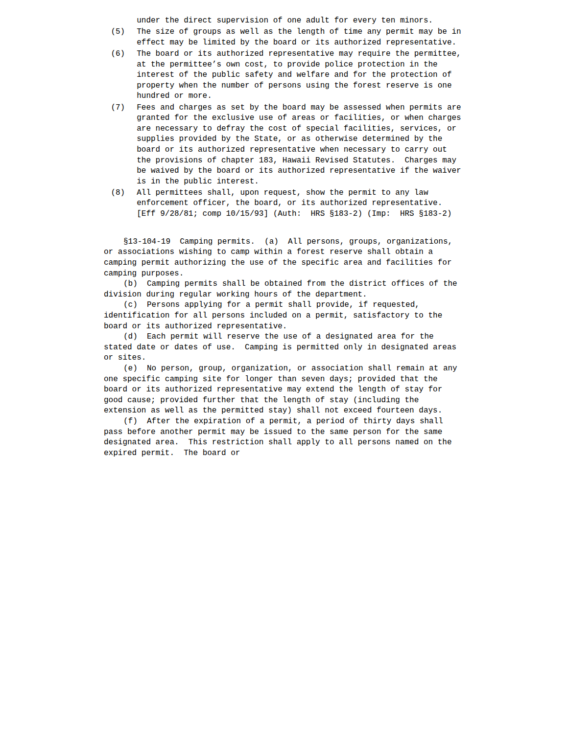under the direct supervision of one adult for every ten minors.
(5) The size of groups as well as the length of time any permit may be in effect may be limited by the board or its authorized representative.
(6) The board or its authorized representative may require the permittee, at the permittee’s own cost, to provide police protection in the interest of the public safety and welfare and for the protection of property when the number of persons using the forest reserve is one hundred or more.
(7) Fees and charges as set by the board may be assessed when permits are granted for the exclusive use of areas or facilities, or when charges are necessary to defray the cost of special facilities, services, or supplies provided by the State, or as otherwise determined by the board or its authorized representative when necessary to carry out the provisions of chapter 183, Hawaii Revised Statutes. Charges may be waived by the board or its authorized representative if the waiver is in the public interest.
(8) All permittees shall, upon request, show the permit to any law enforcement officer, the board, or its authorized representative. [Eff 9/28/81; comp 10/15/93] (Auth: HRS §183-2) (Imp: HRS §183-2)
§13-104-19 Camping permits. (a) All persons, groups, organizations, or associations wishing to camp within a forest reserve shall obtain a camping permit authorizing the use of the specific area and facilities for camping purposes.
(b) Camping permits shall be obtained from the district offices of the division during regular working hours of the department.
(c) Persons applying for a permit shall provide, if requested, identification for all persons included on a permit, satisfactory to the board or its authorized representative.
(d) Each permit will reserve the use of a designated area for the stated date or dates of use. Camping is permitted only in designated areas or sites.
(e) No person, group, organization, or association shall remain at any one specific camping site for longer than seven days; provided that the board or its authorized representative may extend the length of stay for good cause; provided further that the length of stay (including the extension as well as the permitted stay) shall not exceed fourteen days.
(f) After the expiration of a permit, a period of thirty days shall pass before another permit may be issued to the same person for the same designated area. This restriction shall apply to all persons named on the expired permit. The board or